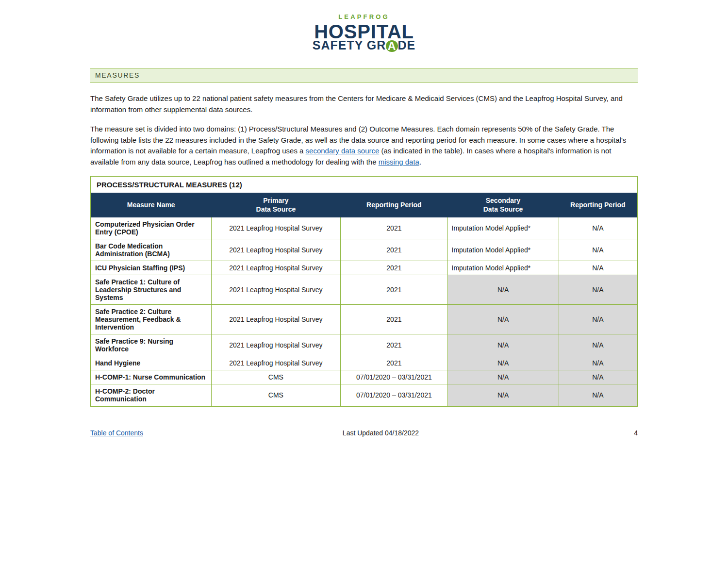LEAPFROG
HOSPITAL
SAFETY GRADE
MEASURES
The Safety Grade utilizes up to 22 national patient safety measures from the Centers for Medicare & Medicaid Services (CMS) and the Leapfrog Hospital Survey, and information from other supplemental data sources.
The measure set is divided into two domains: (1) Process/Structural Measures and (2) Outcome Measures. Each domain represents 50% of the Safety Grade. The following table lists the 22 measures included in the Safety Grade, as well as the data source and reporting period for each measure. In some cases where a hospital's information is not available for a certain measure, Leapfrog uses a secondary data source (as indicated in the table). In cases where a hospital's information is not available from any data source, Leapfrog has outlined a methodology for dealing with the missing data.
PROCESS/STRUCTURAL MEASURES (12)
| Measure Name | Primary Data Source | Reporting Period | Secondary Data Source | Reporting Period |
| --- | --- | --- | --- | --- |
| Computerized Physician Order Entry (CPOE) | 2021 Leapfrog Hospital Survey | 2021 | Imputation Model Applied* | N/A |
| Bar Code Medication Administration (BCMA) | 2021 Leapfrog Hospital Survey | 2021 | Imputation Model Applied* | N/A |
| ICU Physician Staffing (IPS) | 2021 Leapfrog Hospital Survey | 2021 | Imputation Model Applied* | N/A |
| Safe Practice 1: Culture of Leadership Structures and Systems | 2021 Leapfrog Hospital Survey | 2021 | N/A | N/A |
| Safe Practice 2: Culture Measurement, Feedback & Intervention | 2021 Leapfrog Hospital Survey | 2021 | N/A | N/A |
| Safe Practice 9: Nursing Workforce | 2021 Leapfrog Hospital Survey | 2021 | N/A | N/A |
| Hand Hygiene | 2021 Leapfrog Hospital Survey | 2021 | N/A | N/A |
| H-COMP-1: Nurse Communication | CMS | 07/01/2020 – 03/31/2021 | N/A | N/A |
| H-COMP-2: Doctor Communication | CMS | 07/01/2020 – 03/31/2021 | N/A | N/A |
Table of Contents
Last Updated 04/18/2022
4